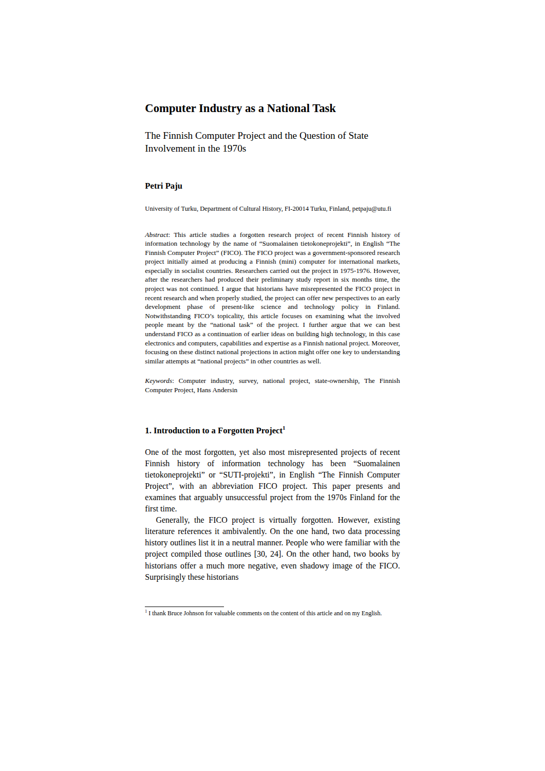Computer Industry as a National Task
The Finnish Computer Project and the Question of State Involvement in the 1970s
Petri Paju
University of Turku, Department of Cultural History, FI-20014 Turku, Finland, petpaju@utu.fi
Abstract: This article studies a forgotten research project of recent Finnish history of information technology by the name of “Suomalainen tietokoneprojekti”, in English “The Finnish Computer Project” (FICO). The FICO project was a government-sponsored research project initially aimed at producing a Finnish (mini) computer for international markets, especially in socialist countries. Researchers carried out the project in 1975-1976. However, after the researchers had produced their preliminary study report in six months time, the project was not continued. I argue that historians have misrepresented the FICO project in recent research and when properly studied, the project can offer new perspectives to an early development phase of present-like science and technology policy in Finland. Notwithstanding FICO’s topicality, this article focuses on examining what the involved people meant by the “national task” of the project. I further argue that we can best understand FICO as a continuation of earlier ideas on building high technology, in this case electronics and computers, capabilities and expertise as a Finnish national project. Moreover, focusing on these distinct national projections in action might offer one key to understanding similar attempts at “national projects” in other countries as well.
Keywords: Computer industry, survey, national project, state-ownership, The Finnish Computer Project, Hans Andersin
1. Introduction to a Forgotten Project1
One of the most forgotten, yet also most misrepresented projects of recent Finnish history of information technology has been “Suomalainen tietokoneprojekti” or “SUTI-projekti”, in English “The Finnish Computer Project”, with an abbreviation FICO project. This paper presents and examines that arguably unsuccessful project from the 1970s Finland for the first time.
Generally, the FICO project is virtually forgotten. However, existing literature references it ambivalently. On the one hand, two data processing history outlines list it in a neutral manner. People who were familiar with the project compiled those outlines [30, 24]. On the other hand, two books by historians offer a much more negative, even shadowy image of the FICO. Surprisingly these historians
1 I thank Bruce Johnson for valuable comments on the content of this article and on my English.